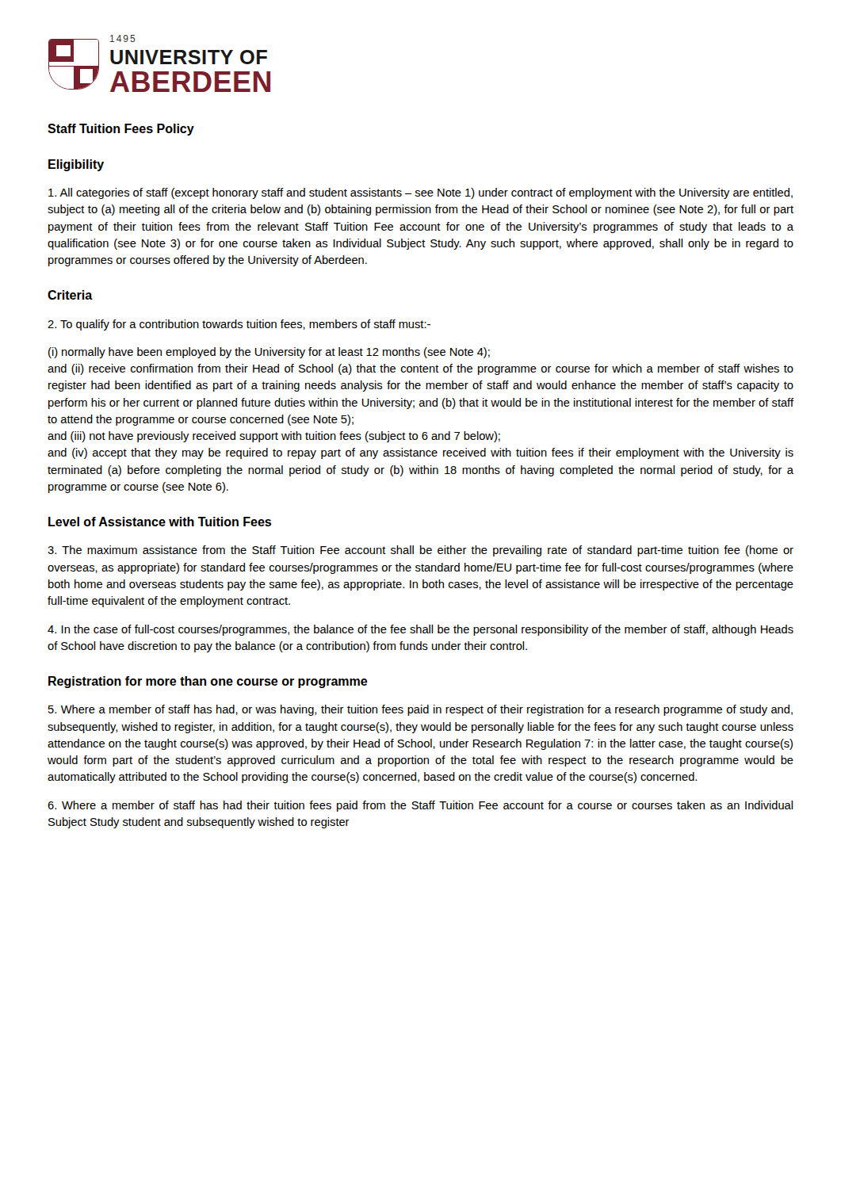| | 1495 UNIVERSITY OF ABERDEEN |
Staff Tuition Fees Policy
Eligibility
1. All categories of staff (except honorary staff and student assistants – see Note 1) under contract of employment with the University are entitled, subject to (a) meeting all of the criteria below and (b) obtaining permission from the Head of their School or nominee (see Note 2), for full or part payment of their tuition fees from the relevant Staff Tuition Fee account for one of the University’s programmes of study that leads to a qualification (see Note 3) or for one course taken as Individual Subject Study. Any such support, where approved, shall only be in regard to programmes or courses offered by the University of Aberdeen.
Criteria
2. To qualify for a contribution towards tuition fees, members of staff must:-
(i) normally have been employed by the University for at least 12 months (see Note 4);
and (ii) receive confirmation from their Head of School (a) that the content of the programme or course for which a member of staff wishes to register had been identified as part of a training needs analysis for the member of staff and would enhance the member of staff’s capacity to perform his or her current or planned future duties within the University; and (b) that it would be in the institutional interest for the member of staff to attend the programme or course concerned (see Note 5);
and (iii) not have previously received support with tuition fees (subject to 6 and 7 below);
and (iv) accept that they may be required to repay part of any assistance received with tuition fees if their employment with the University is terminated (a) before completing the normal period of study or (b) within 18 months of having completed the normal period of study, for a programme or course (see Note 6).
Level of Assistance with Tuition Fees
3. The maximum assistance from the Staff Tuition Fee account shall be either the prevailing rate of standard part-time tuition fee (home or overseas, as appropriate) for standard fee courses/programmes or the standard home/EU part-time fee for full-cost courses/programmes (where both home and overseas students pay the same fee), as appropriate. In both cases, the level of assistance will be irrespective of the percentage full-time equivalent of the employment contract.
4. In the case of full-cost courses/programmes, the balance of the fee shall be the personal responsibility of the member of staff, although Heads of School have discretion to pay the balance (or a contribution) from funds under their control.
Registration for more than one course or programme
5. Where a member of staff has had, or was having, their tuition fees paid in respect of their registration for a research programme of study and, subsequently, wished to register, in addition, for a taught course(s), they would be personally liable for the fees for any such taught course unless attendance on the taught course(s) was approved, by their Head of School, under Research Regulation 7: in the latter case, the taught course(s) would form part of the student’s approved curriculum and a proportion of the total fee with respect to the research programme would be automatically attributed to the School providing the course(s) concerned, based on the credit value of the course(s) concerned.
6. Where a member of staff has had their tuition fees paid from the Staff Tuition Fee account for a course or courses taken as an Individual Subject Study student and subsequently wished to register